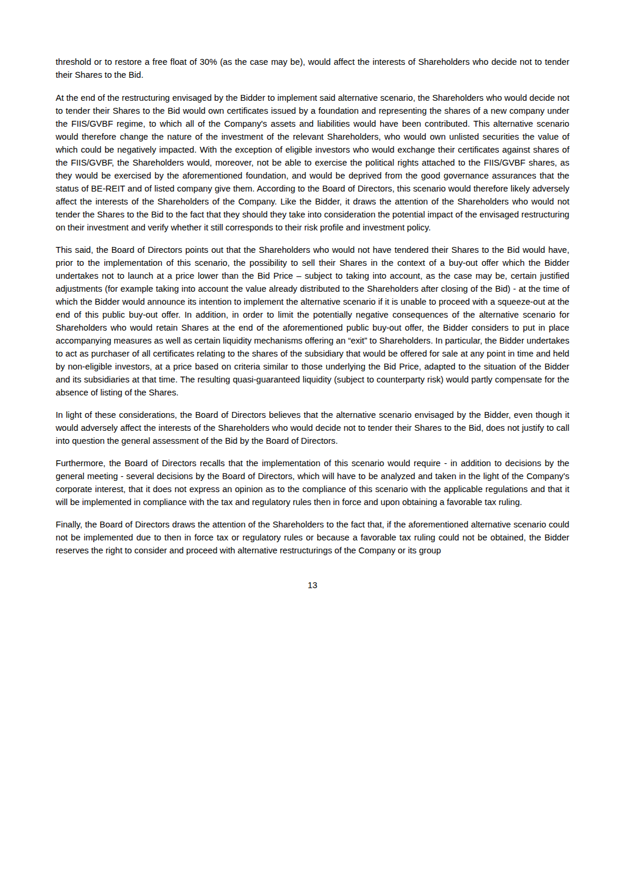threshold or to restore a free float of 30% (as the case may be), would affect the interests of Shareholders who decide not to tender their Shares to the Bid.
At the end of the restructuring envisaged by the Bidder to implement said alternative scenario, the Shareholders who would decide not to tender their Shares to the Bid would own certificates issued by a foundation and representing the shares of a new company under the FIIS/GVBF regime, to which all of the Company's assets and liabilities would have been contributed. This alternative scenario would therefore change the nature of the investment of the relevant Shareholders, who would own unlisted securities the value of which could be negatively impacted. With the exception of eligible investors who would exchange their certificates against shares of the FIIS/GVBF, the Shareholders would, moreover, not be able to exercise the political rights attached to the FIIS/GVBF shares, as they would be exercised by the aforementioned foundation, and would be deprived from the good governance assurances that the status of BE-REIT and of listed company give them. According to the Board of Directors, this scenario would therefore likely adversely affect the interests of the Shareholders of the Company. Like the Bidder, it draws the attention of the Shareholders who would not tender the Shares to the Bid to the fact that they should they take into consideration the potential impact of the envisaged restructuring on their investment and verify whether it still corresponds to their risk profile and investment policy.
This said, the Board of Directors points out that the Shareholders who would not have tendered their Shares to the Bid would have, prior to the implementation of this scenario, the possibility to sell their Shares in the context of a buy-out offer which the Bidder undertakes not to launch at a price lower than the Bid Price – subject to taking into account, as the case may be, certain justified adjustments (for example taking into account the value already distributed to the Shareholders after closing of the Bid) - at the time of which the Bidder would announce its intention to implement the alternative scenario if it is unable to proceed with a squeeze-out at the end of this public buy-out offer. In addition, in order to limit the potentially negative consequences of the alternative scenario for Shareholders who would retain Shares at the end of the aforementioned public buy-out offer, the Bidder considers to put in place accompanying measures as well as certain liquidity mechanisms offering an “exit” to Shareholders. In particular, the Bidder undertakes to act as purchaser of all certificates relating to the shares of the subsidiary that would be offered for sale at any point in time and held by non-eligible investors, at a price based on criteria similar to those underlying the Bid Price, adapted to the situation of the Bidder and its subsidiaries at that time. The resulting quasi-guaranteed liquidity (subject to counterparty risk) would partly compensate for the absence of listing of the Shares.
In light of these considerations, the Board of Directors believes that the alternative scenario envisaged by the Bidder, even though it would adversely affect the interests of the Shareholders who would decide not to tender their Shares to the Bid, does not justify to call into question the general assessment of the Bid by the Board of Directors.
Furthermore, the Board of Directors recalls that the implementation of this scenario would require - in addition to decisions by the general meeting - several decisions by the Board of Directors, which will have to be analyzed and taken in the light of the Company's corporate interest, that it does not express an opinion as to the compliance of this scenario with the applicable regulations and that it will be implemented in compliance with the tax and regulatory rules then in force and upon obtaining a favorable tax ruling.
Finally, the Board of Directors draws the attention of the Shareholders to the fact that, if the aforementioned alternative scenario could not be implemented due to then in force tax or regulatory rules or because a favorable tax ruling could not be obtained, the Bidder reserves the right to consider and proceed with alternative restructurings of the Company or its group
13